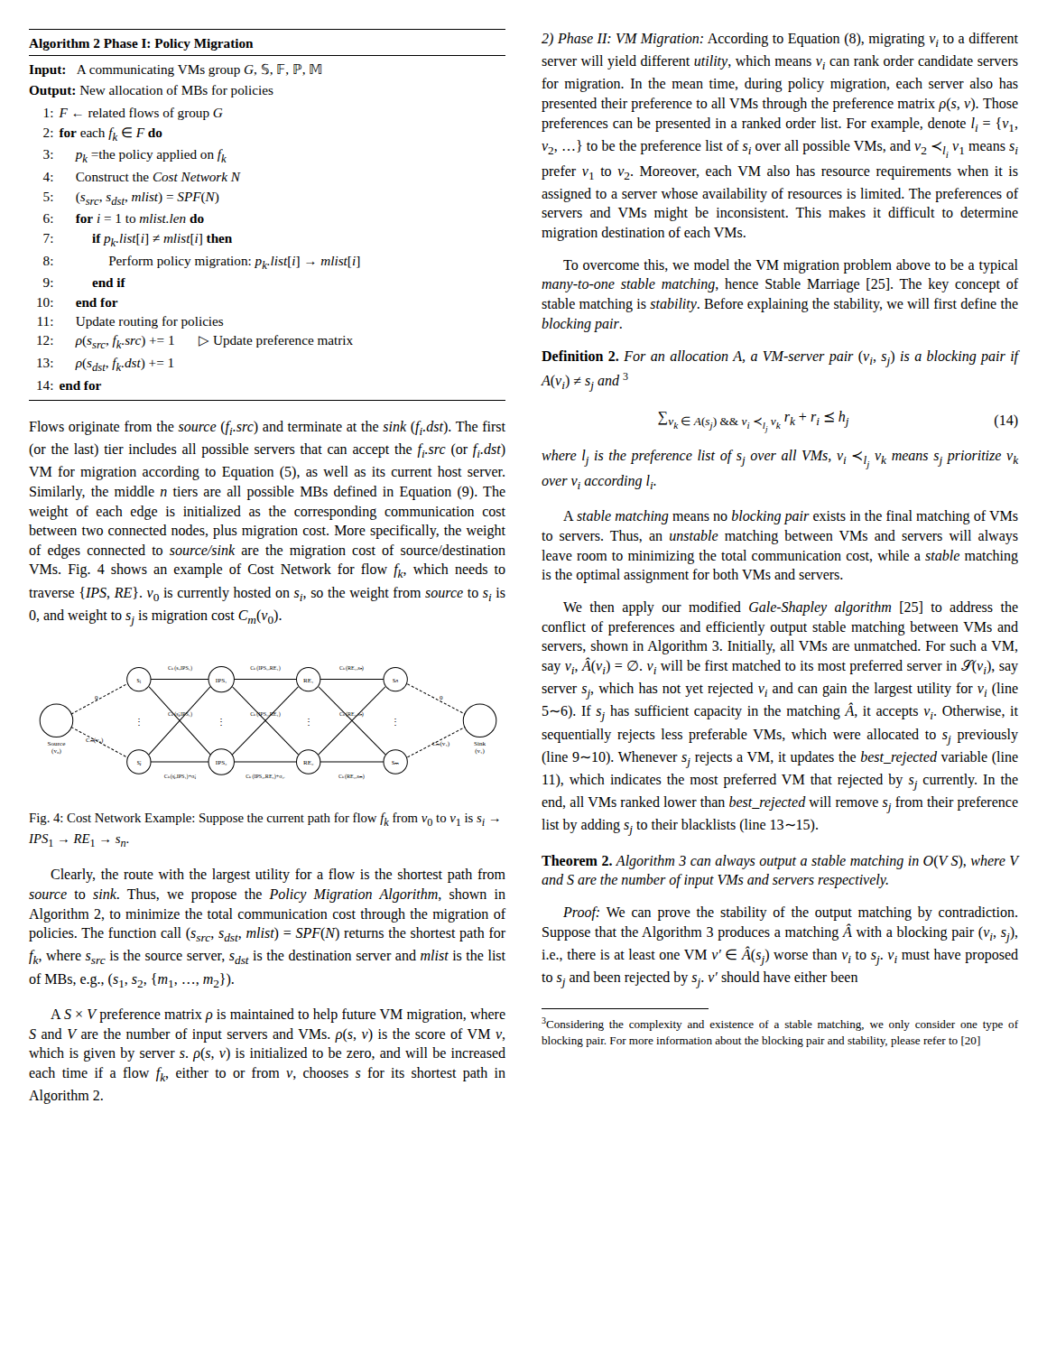Algorithm 2 Phase I: Policy Migration
Input: A communicating VMs group G, 𝕊, 𝔽, ℙ, 𝕄
Output: New allocation of MBs for policies
F ← related flows of group G
for each fk ∈ F do
pk =the policy applied on fk
Construct the Cost Network N
(ssrc, sdst, mlist) = SPF(N)
for i = 1 to mlist.len do
if pk.list[i] ≠ mlist[i] then
Perform policy migration: pk.list[i] → mlist[i]
end if
end for
Update routing for policies
ρ(ssrc, fk.src) += 1 Update preference matrix
ρ(sdst, fk.dst) += 1
end for
Flows originate from the source (fi.src) and terminate at the sink (fi.dst). The first (or the last) tier includes all possible servers that can accept the fi.src (or fi.dst) VM for migration according to Equation (5), as well as its current host server. Similarly, the middle n tiers are all possible MBs defined in Equation (9). The weight of each edge is initialized as the corresponding communication cost between two connected nodes, plus migration cost. More specifically, the weight of edges connected to source/sink are the migration cost of source/destination VMs. Fig. 4 shows an example of Cost Network for flow fk, which needs to traverse {IPS, RE}. v0 is currently hosted on si, so the weight from source to si is 0, and weight to sj is migration cost Cm(v0).
Source (v₀) Sink (v₁) sᵢ sⱼ ⋮ IPS₁ IPS₂ ⋮ RE₁ RE₂ ⋮ sₙ sₘ ⋮ 0 Cₘ(v₀) Cₖ(sᵢ,IPS₁) Cₖ(sⱼ,IPS₁) Cₖ(sⱼ,IPS₁)+σᵢⱼ Cₖ(IPS₁,RE₁) Cₖ(IPS₁,RE₁) Cₖ(IPS₂,RE₂)+σ₂ᵢ Cₖ(RE₁,sₙ) Cₖ(RE₂,sₙ) Cₖ(RE₂,sₘ) 0 Cₘ(v₁)
Fig. 4: Cost Network Example: Suppose the current path for flow fk from v0 to v1 is si → IPS1 → RE1 → sn.
Clearly, the route with the largest utility for a flow is the shortest path from source to sink. Thus, we propose the Policy Migration Algorithm, shown in Algorithm 2, to minimize the total communication cost through the migration of policies. The function call (ssrc, sdst, mlist) = SPF(N) returns the shortest path for fk, where ssrc is the source server, sdst is the destination server and mlist is the list of MBs, e.g., (s1, s2, {m1, …, m2}).
A S × V preference matrix ρ is maintained to help future VM migration, where S and V are the number of input servers and VMs. ρ(s, v) is the score of VM v, which is given by server s. ρ(s, v) is initialized to be zero, and will be increased each time if a flow fk, either to or from v, chooses s for its shortest path in Algorithm 2.
2) Phase II: VM Migration: According to Equation (8), migrating vi to a different server will yield different utility, which means vi can rank order candidate servers for migration. In the mean time, during policy migration, each server also has presented their preference to all VMs through the preference matrix ρ(s, v). Those preferences can be presented in a ranked order list. For example, denote li = {v1, v2, …} to be the preference list of si over all possible VMs, and v2 ≺li v1 means si prefer v1 to v2. Moreover, each VM also has resource requirements when it is assigned to a server whose availability of resources is limited. The preferences of servers and VMs might be inconsistent. This makes it difficult to determine migration destination of each VMs.
To overcome this, we model the VM migration problem above to be a typical many-to-one stable matching, hence Stable Marriage [25]. The key concept of stable matching is stability. Before explaining the stability, we will first define the blocking pair.
Definition 2. For an allocation A, a VM-server pair (vi, sj) is a blocking pair if A(vi) ≠ sj and 3
∑vk ∈ A(sj) && vi ≺lj vk rk + ri ⪯ hj
(14)
where lj is the preference list of sj over all VMs, vi ≺lj vk means sj prioritize vk over vi according li.
A stable matching means no blocking pair exists in the final matching of VMs to servers. Thus, an unstable matching between VMs and servers will always leave room to minimizing the total communication cost, while a stable matching is the optimal assignment for both VMs and servers.
We then apply our modified Gale-Shapley algorithm [25] to address the conflict of preferences and efficiently output stable matching between VMs and servers, shown in Algorithm 3. Initially, all VMs are unmatched. For such a VM, say vi, Â(vi) = ∅. vi will be first matched to its most preferred server in 𝒮(vi), say server sj, which has not yet rejected vi and can gain the largest utility for vi (line 5∼6). If sj has sufficient capacity in the matching Â, it accepts vi. Otherwise, it sequentially rejects less preferable VMs, which were allocated to sj previously (line 9∼10). Whenever sj rejects a VM, it updates the best_rejected variable (line 11), which indicates the most preferred VM that rejected by sj currently. In the end, all VMs ranked lower than best_rejected will remove sj from their preference list by adding sj to their blacklists (line 13∼15).
Theorem 2. Algorithm 3 can always output a stable matching in O(V S), where V and S are the number of input VMs and servers respectively.
Proof: We can prove the stability of the output matching by contradiction. Suppose that the Algorithm 3 produces a matching Â with a blocking pair (vi, sj), i.e., there is at least one VM v′ ∈ Â(sj) worse than vi to sj. vi must have proposed to sj and been rejected by sj. v′ should have either been
3Considering the complexity and existence of a stable matching, we only consider one type of blocking pair. For more information about the blocking pair and stability, please refer to [20]